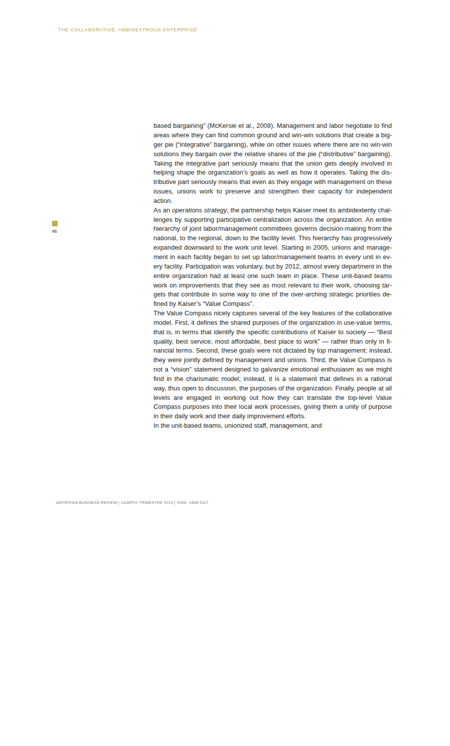The collaborative, ambidextrous enterprise
46
based bargaining” (McKersie et al., 2008). Management and labor negotiate to find areas where they can find common ground and win-win solutions that create a bigger pie (“integrative” bargaining), while on other issues where there are no win-win solutions they bargain over the relative shares of the pie (“distributive” bargaining). Taking the integrative part seriously means that the union gets deeply involved in helping shape the organization’s goals as well as how it operates. Taking the distributive part seriously means that even as they engage with management on these issues, unions work to preserve and strengthen their capacity for independent action.
As an operations strategy, the partnership helps Kaiser meet its ambidexterity challenges by supporting participative centralization across the organization. An entire hierarchy of joint labor/management committees governs decision-making from the national, to the regional, down to the facility level. This hierarchy has progressively expanded downward to the work unit level. Starting in 2005, unions and management in each facility began to set up labor/management teams in every unit in every facility. Participation was voluntary, but by 2012, almost every department in the entire organization had at least one such team in place. These unit-based teams work on improvements that they see as most relevant to their work, choosing targets that contribute in some way to one of the over-arching strategic priorities defined by Kaiser’s “Value Compass”.
The Value Compass nicely captures several of the key features of the collaborative model. First, it defines the shared purposes of the organization in use-value terms, that is, in terms that identify the specific contributions of Kaiser to society — “Best quality, best service, most affordable, best place to work” — rather than only in financial terms. Second, these goals were not dictated by top management; instead, they were jointly defined by management and unions. Third, the Value Compass is not a “vision” statement designed to galvanize emotional enthusiasm as we might find in the charismatic model; instead, it is a statement that defines in a rational way, thus open to discussion, the purposes of the organization. Finally, people at all levels are engaged in working out how they can translate the top-level Value Compass purposes into their local work processes, giving them a unity of purpose in their daily work and their daily improvement efforts.
In the unit-based teams, unionized staff, management, and
Universia Business Review | Cuarto Trimestre 2013 | ISSN: 1698-5117